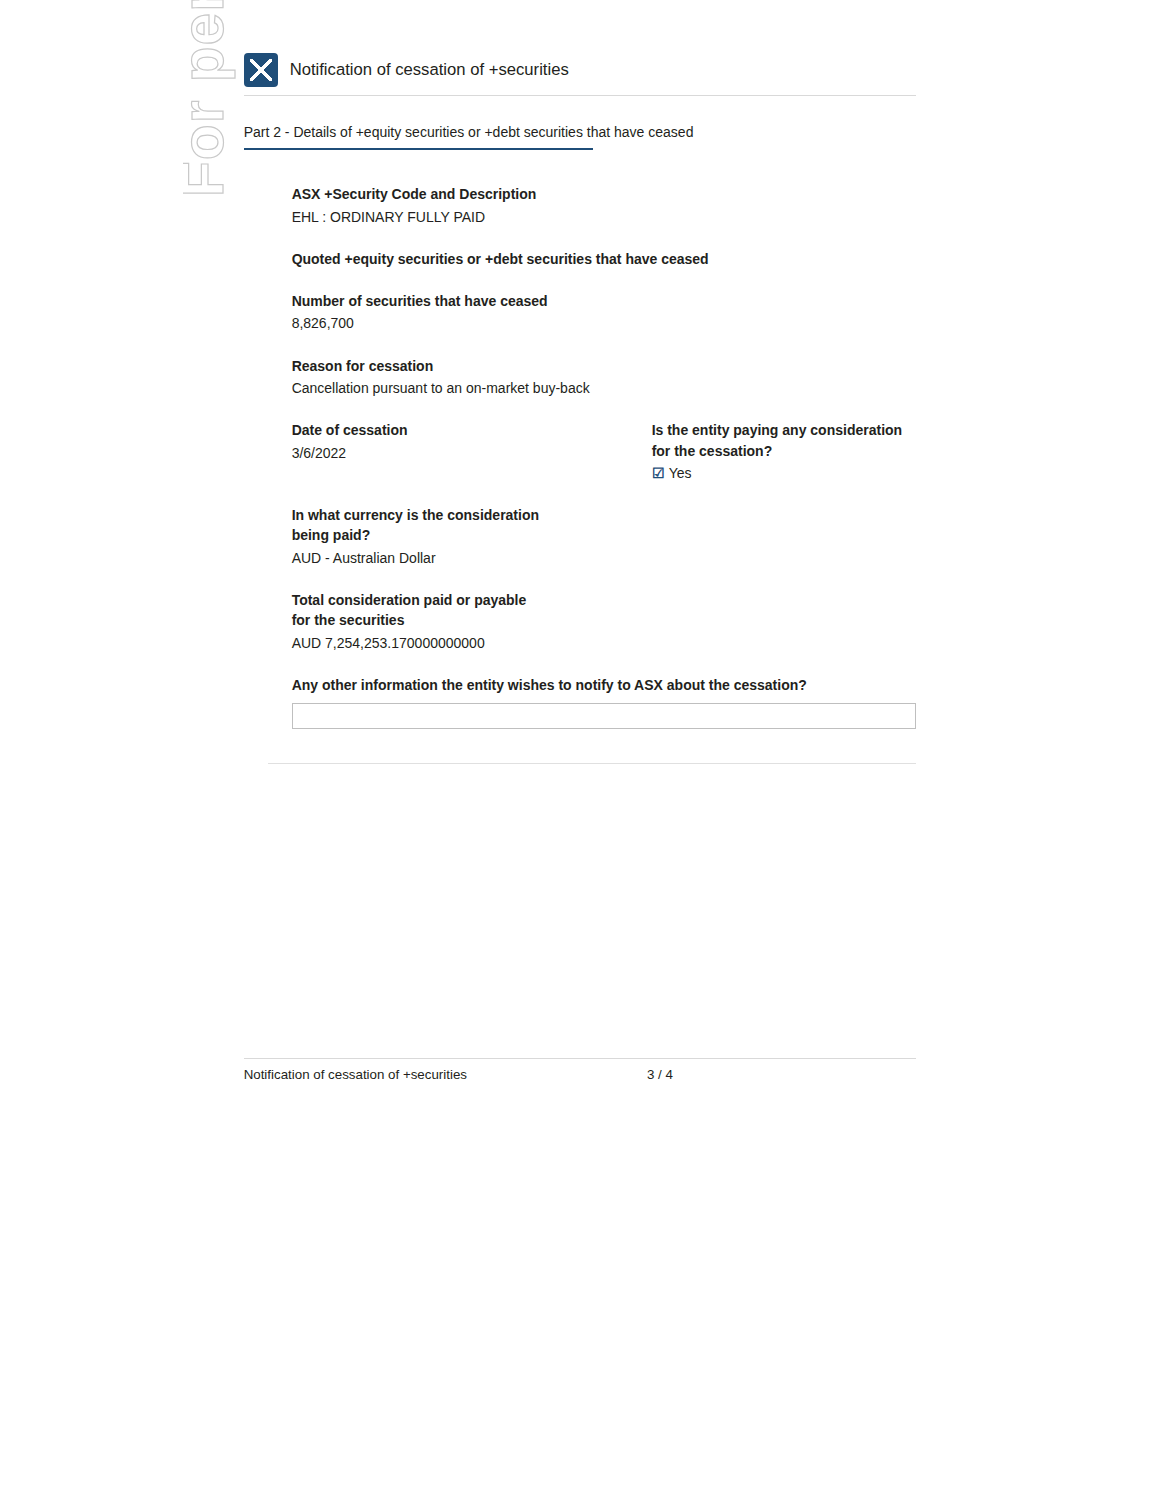For personal use only
Notification of cessation of +securities
Part 2 - Details of +equity securities or +debt securities that have ceased
ASX +Security Code and Description
EHL : ORDINARY FULLY PAID
Quoted +equity securities or +debt securities that have ceased
Number of securities that have ceased
8,826,700
Reason for cessation
Cancellation pursuant to an on-market buy-back
Date of cessation
3/6/2022
Is the entity paying any consideration for the cessation?
☑Yes
In what currency is the consideration
being paid?
AUD - Australian Dollar
Total consideration paid or payable
for the securities
AUD 7,254,253.170000000000
Any other information the entity wishes to notify to ASX about the cessation?
Notification of cessation of +securities 3 / 4